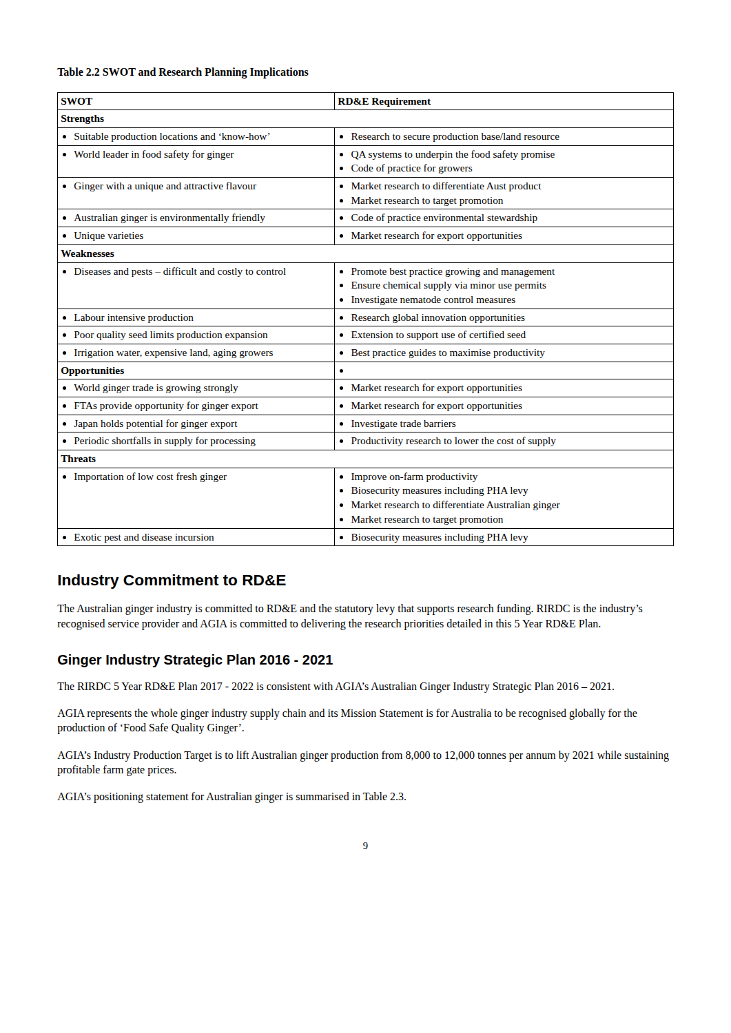Table 2.2 SWOT and Research Planning Implications
| SWOT | RD&E Requirement |
| --- | --- |
| Strengths |
| Suitable production locations and ‘know-how’ | Research to secure production base/land resource |
| World leader in food safety for ginger | QA systems to underpin the food safety promise Code of practice for growers |
| Ginger with a unique and attractive flavour | Market research to differentiate Aust product Market research to target promotion |
| Australian ginger is environmentally friendly | Code of practice environmental stewardship |
| Unique varieties | Market research for export opportunities |
| Weaknesses |
| Diseases and pests – difficult and costly to control | Promote best practice growing and management Ensure chemical supply via minor use permits Investigate nematode control measures |
| Labour intensive production | Research global innovation opportunities |
| Poor quality seed limits production expansion | Extension to support use of certified seed |
| Irrigation water, expensive land, aging growers | Best practice guides to maximise productivity |
| Opportunities | |
| World ginger trade is growing strongly | Market research for export opportunities |
| FTAs provide opportunity for ginger export | Market research for export opportunities |
| Japan holds potential for ginger export | Investigate trade barriers |
| Periodic shortfalls in supply for processing | Productivity research to lower the cost of supply |
| Threats |
| Importation of low cost fresh ginger | Improve on-farm productivity Biosecurity measures including PHA levy Market research to differentiate Australian ginger Market research to target promotion |
| Exotic pest and disease incursion | Biosecurity measures including PHA levy |
Industry Commitment to RD&E
The Australian ginger industry is committed to RD&E and the statutory levy that supports research funding. RIRDC is the industry’s recognised service provider and AGIA is committed to delivering the research priorities detailed in this 5 Year RD&E Plan.
Ginger Industry Strategic Plan 2016 - 2021
The RIRDC 5 Year RD&E Plan 2017 - 2022 is consistent with AGIA’s Australian Ginger Industry Strategic Plan 2016 – 2021.
AGIA represents the whole ginger industry supply chain and its Mission Statement is for Australia to be recognised globally for the production of ‘Food Safe Quality Ginger’.
AGIA’s Industry Production Target is to lift Australian ginger production from 8,000 to 12,000 tonnes per annum by 2021 while sustaining profitable farm gate prices.
AGIA’s positioning statement for Australian ginger is summarised in Table 2.3.
9